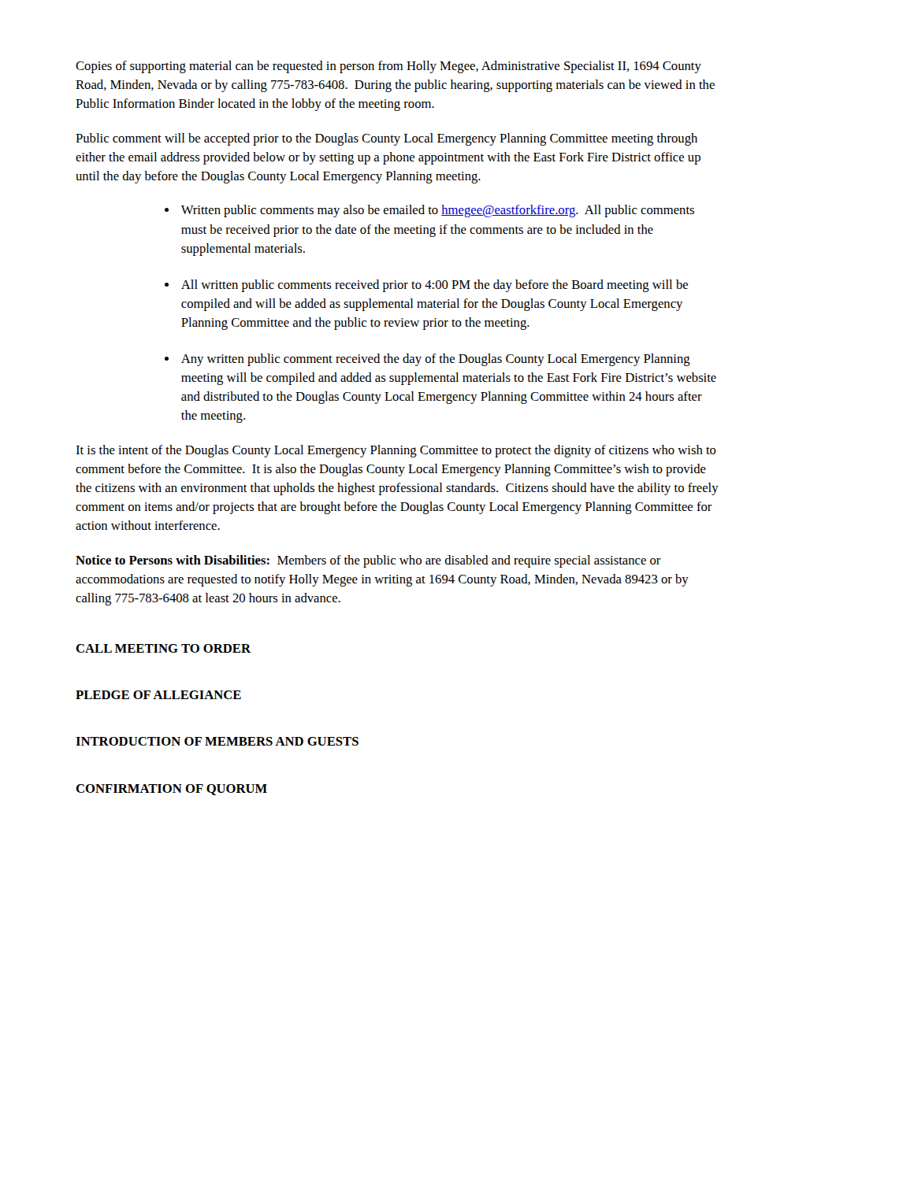Copies of supporting material can be requested in person from Holly Megee, Administrative Specialist II, 1694 County Road, Minden, Nevada or by calling 775-783-6408. During the public hearing, supporting materials can be viewed in the Public Information Binder located in the lobby of the meeting room.
Public comment will be accepted prior to the Douglas County Local Emergency Planning Committee meeting through either the email address provided below or by setting up a phone appointment with the East Fork Fire District office up until the day before the Douglas County Local Emergency Planning meeting.
Written public comments may also be emailed to hmegee@eastforkfire.org. All public comments must be received prior to the date of the meeting if the comments are to be included in the supplemental materials.
All written public comments received prior to 4:00 PM the day before the Board meeting will be compiled and will be added as supplemental material for the Douglas County Local Emergency Planning Committee and the public to review prior to the meeting.
Any written public comment received the day of the Douglas County Local Emergency Planning meeting will be compiled and added as supplemental materials to the East Fork Fire District’s website and distributed to the Douglas County Local Emergency Planning Committee within 24 hours after the meeting.
It is the intent of the Douglas County Local Emergency Planning Committee to protect the dignity of citizens who wish to comment before the Committee. It is also the Douglas County Local Emergency Planning Committee’s wish to provide the citizens with an environment that upholds the highest professional standards. Citizens should have the ability to freely comment on items and/or projects that are brought before the Douglas County Local Emergency Planning Committee for action without interference.
Notice to Persons with Disabilities: Members of the public who are disabled and require special assistance or accommodations are requested to notify Holly Megee in writing at 1694 County Road, Minden, Nevada 89423 or by calling 775-783-6408 at least 20 hours in advance.
CALL MEETING TO ORDER
PLEDGE OF ALLEGIANCE
INTRODUCTION OF MEMBERS AND GUESTS
CONFIRMATION OF QUORUM